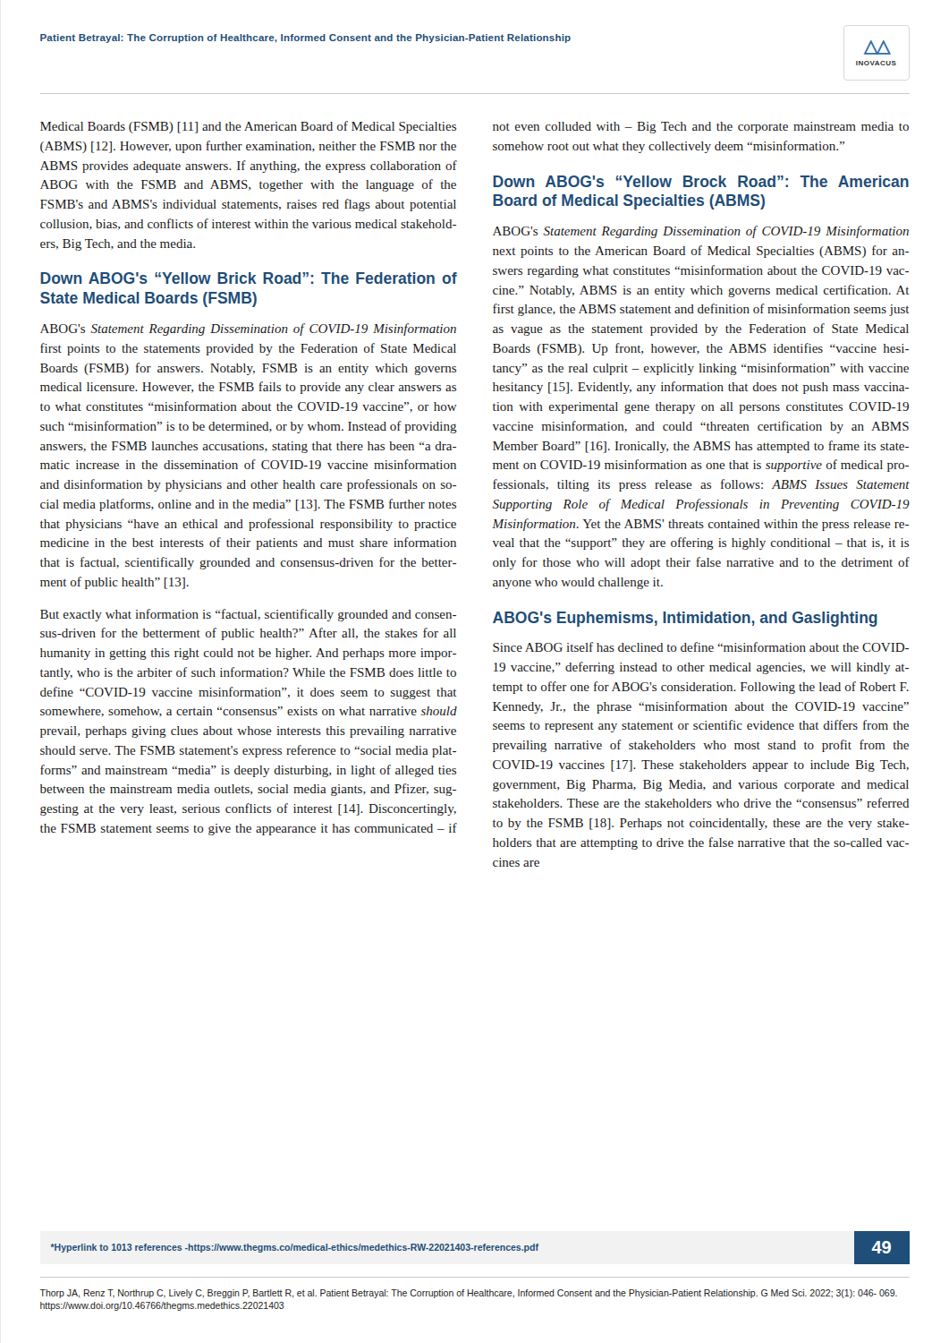Patient Betrayal: The Corruption of Healthcare, Informed Consent and the Physician-Patient Relationship
△△
INOVACUS
Medical Boards (FSMB) [11] and the American Board of Medical Specialties (ABMS) [12]. However, upon further examination, neither the FSMB nor the ABMS provides adequate answers. If anything, the express collaboration of ABOG with the FSMB and ABMS, together with the language of the FSMB's and ABMS's individual statements, raises red flags about potential collusion, bias, and conflicts of interest within the various medical stakeholders, Big Tech, and the media.
Down ABOG's “Yellow Brick Road”: The Federation of State Medical Boards (FSMB)
ABOG's Statement Regarding Dissemination of COVID-19 Misinformation first points to the statements provided by the Federation of State Medical Boards (FSMB) for answers. Notably, FSMB is an entity which governs medical licensure. However, the FSMB fails to provide any clear answers as to what constitutes “misinformation about the COVID-19 vaccine”, or how such “misinformation” is to be determined, or by whom. Instead of providing answers, the FSMB launches accusations, stating that there has been “a dramatic increase in the dissemination of COVID-19 vaccine misinformation and disinformation by physicians and other health care professionals on social media platforms, online and in the media” [13]. The FSMB further notes that physicians “have an ethical and professional responsibility to practice medicine in the best interests of their patients and must share information that is factual, scientifically grounded and consensus-driven for the betterment of public health” [13].
But exactly what information is “factual, scientifically grounded and consensus-driven for the betterment of public health?” After all, the stakes for all humanity in getting this right could not be higher. And perhaps more importantly, who is the arbiter of such information? While the FSMB does little to define “COVID-19 vaccine misinformation”, it does seem to suggest that somewhere, somehow, a certain “consensus” exists on what narrative should prevail, perhaps giving clues about whose interests this prevailing narrative should serve. The FSMB statement's express reference to “social media platforms” and mainstream “media” is deeply disturbing, in light of alleged ties between the mainstream media outlets, social media giants, and Pfizer, suggesting at the very least, serious conflicts of interest [14]. Disconcertingly, the FSMB statement seems to give the appearance it has communicated – if not even colluded with – Big Tech and the corporate mainstream media to somehow root out what they collectively deem “misinformation.”
Down ABOG's “Yellow Brock Road”: The American Board of Medical Specialties (ABMS)
ABOG's Statement Regarding Dissemination of COVID-19 Misinformation next points to the American Board of Medical Specialties (ABMS) for answers regarding what constitutes “misinformation about the COVID-19 vaccine.” Notably, ABMS is an entity which governs medical certification. At first glance, the ABMS statement and definition of misinformation seems just as vague as the statement provided by the Federation of State Medical Boards (FSMB). Up front, however, the ABMS identifies “vaccine hesitancy” as the real culprit – explicitly linking “misinformation” with vaccine hesitancy [15]. Evidently, any information that does not push mass vaccination with experimental gene therapy on all persons constitutes COVID-19 vaccine misinformation, and could “threaten certification by an ABMS Member Board” [16]. Ironically, the ABMS has attempted to frame its statement on COVID-19 misinformation as one that is supportive of medical professionals, tilting its press release as follows: ABMS Issues Statement Supporting Role of Medical Professionals in Preventing COVID-19 Misinformation. Yet the ABMS' threats contained within the press release reveal that the “support” they are offering is highly conditional – that is, it is only for those who will adopt their false narrative and to the detriment of anyone who would challenge it.
ABOG's Euphemisms, Intimidation, and Gaslighting
Since ABOG itself has declined to define “misinformation about the COVID-19 vaccine,” deferring instead to other medical agencies, we will kindly attempt to offer one for ABOG's consideration. Following the lead of Robert F. Kennedy, Jr., the phrase “misinformation about the COVID-19 vaccine” seems to represent any statement or scientific evidence that differs from the prevailing narrative of stakeholders who most stand to profit from the COVID-19 vaccines [17]. These stakeholders appear to include Big Tech, government, Big Pharma, Big Media, and various corporate and medical stakeholders. These are the stakeholders who drive the “consensus” referred to by the FSMB [18]. Perhaps not coincidentally, these are the very stakeholders that are attempting to drive the false narrative that the so-called vaccines are
*Hyperlink to 1013 references - https://www.thegms.co/medical-ethics/medethics-RW-22021403-references.pdf
49
Thorp JA, Renz T, Northrup C, Lively C, Breggin P, Bartlett R, et al. Patient Betrayal: The Corruption of Healthcare, Informed Consent and the Physician-Patient Relationship. G Med Sci. 2022; 3(1): 046- 069. https://www.doi.org/10.46766/thegms.medethics.22021403